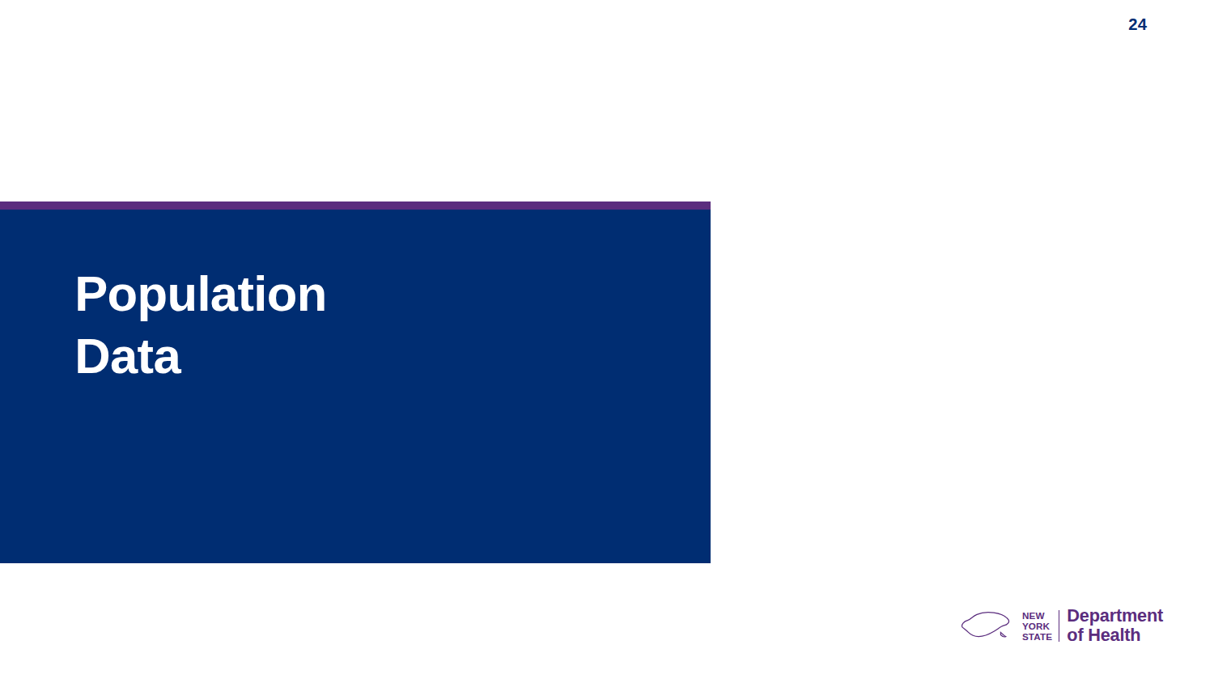24
Population
Data
NEW
YORK
STATE
Department
of Health